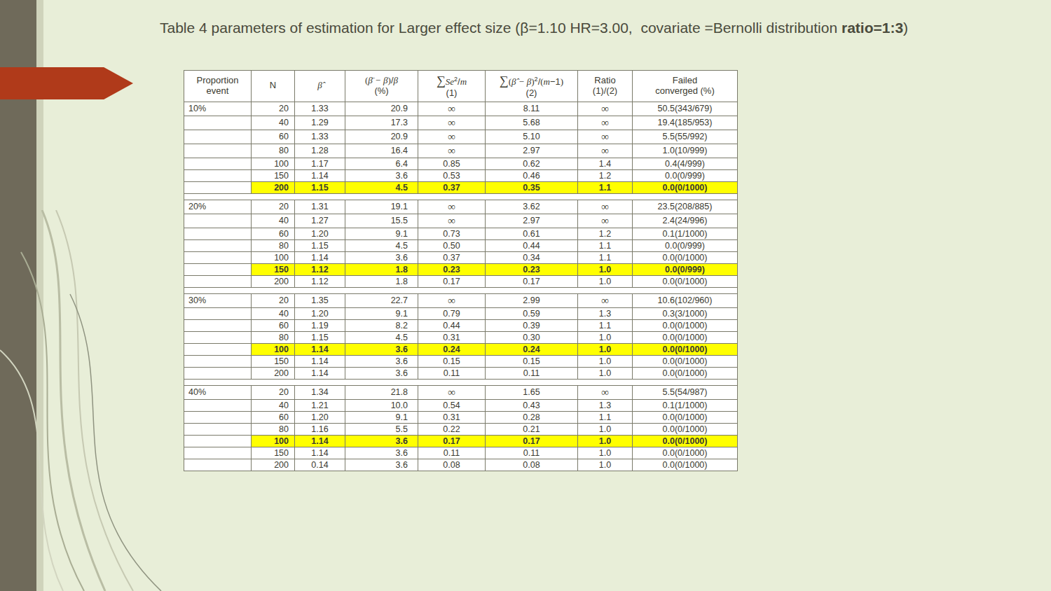Table 4 parameters of estimation for Larger effect size (β=1.10 HR=3.00, covariate =Bernolli distribution ratio=1:3)
| Proportion event | N | β̂ | ( β̄ − β ) / β (%) | ∑ Se 2 / m (1) | ∑ ( β̂ − β ) 2 / ( m −1 ) (2) | Ratio (1)/(2) | Failed converged (%) |
| --- | --- | --- | --- | --- | --- | --- | --- |
| 10% | 20 | 1.33 | 20.9 | ∞ | 8.11 | ∞ | 50.5(343/679) |
| | 40 | 1.29 | 17.3 | ∞ | 5.68 | ∞ | 19.4(185/953) |
| | 60 | 1.33 | 20.9 | ∞ | 5.10 | ∞ | 5.5(55/992) |
| | 80 | 1.28 | 16.4 | ∞ | 2.97 | ∞ | 1.0(10/999) |
| | 100 | 1.17 | 6.4 | 0.85 | 0.62 | 1.4 | 0.4(4/999) |
| | 150 | 1.14 | 3.6 | 0.53 | 0.46 | 1.2 | 0.0(0/999) |
| | 200 | 1.15 | 4.5 | 0.37 | 0.35 | 1.1 | 0.0(0/1000) |
| 20% | 20 | 1.31 | 19.1 | ∞ | 3.62 | ∞ | 23.5(208/885) |
| | 40 | 1.27 | 15.5 | ∞ | 2.97 | ∞ | 2.4(24/996) |
| | 60 | 1.20 | 9.1 | 0.73 | 0.61 | 1.2 | 0.1(1/1000) |
| | 80 | 1.15 | 4.5 | 0.50 | 0.44 | 1.1 | 0.0(0/999) |
| | 100 | 1.14 | 3.6 | 0.37 | 0.34 | 1.1 | 0.0(0/1000) |
| | 150 | 1.12 | 1.8 | 0.23 | 0.23 | 1.0 | 0.0(0/999) |
| | 200 | 1.12 | 1.8 | 0.17 | 0.17 | 1.0 | 0.0(0/1000) |
| 30% | 20 | 1.35 | 22.7 | ∞ | 2.99 | ∞ | 10.6(102/960) |
| | 40 | 1.20 | 9.1 | 0.79 | 0.59 | 1.3 | 0.3(3/1000) |
| | 60 | 1.19 | 8.2 | 0.44 | 0.39 | 1.1 | 0.0(0/1000) |
| | 80 | 1.15 | 4.5 | 0.31 | 0.30 | 1.0 | 0.0(0/1000) |
| | 100 | 1.14 | 3.6 | 0.24 | 0.24 | 1.0 | 0.0(0/1000) |
| | 150 | 1.14 | 3.6 | 0.15 | 0.15 | 1.0 | 0.0(0/1000) |
| | 200 | 1.14 | 3.6 | 0.11 | 0.11 | 1.0 | 0.0(0/1000) |
| 40% | 20 | 1.34 | 21.8 | ∞ | 1.65 | ∞ | 5.5(54/987) |
| | 40 | 1.21 | 10.0 | 0.54 | 0.43 | 1.3 | 0.1(1/1000) |
| | 60 | 1.20 | 9.1 | 0.31 | 0.28 | 1.1 | 0.0(0/1000) |
| | 80 | 1.16 | 5.5 | 0.22 | 0.21 | 1.0 | 0.0(0/1000) |
| | 100 | 1.14 | 3.6 | 0.17 | 0.17 | 1.0 | 0.0(0/1000) |
| | 150 | 1.14 | 3.6 | 0.11 | 0.11 | 1.0 | 0.0(0/1000) |
| | 200 | 0.14 | 3.6 | 0.08 | 0.08 | 1.0 | 0.0(0/1000) |